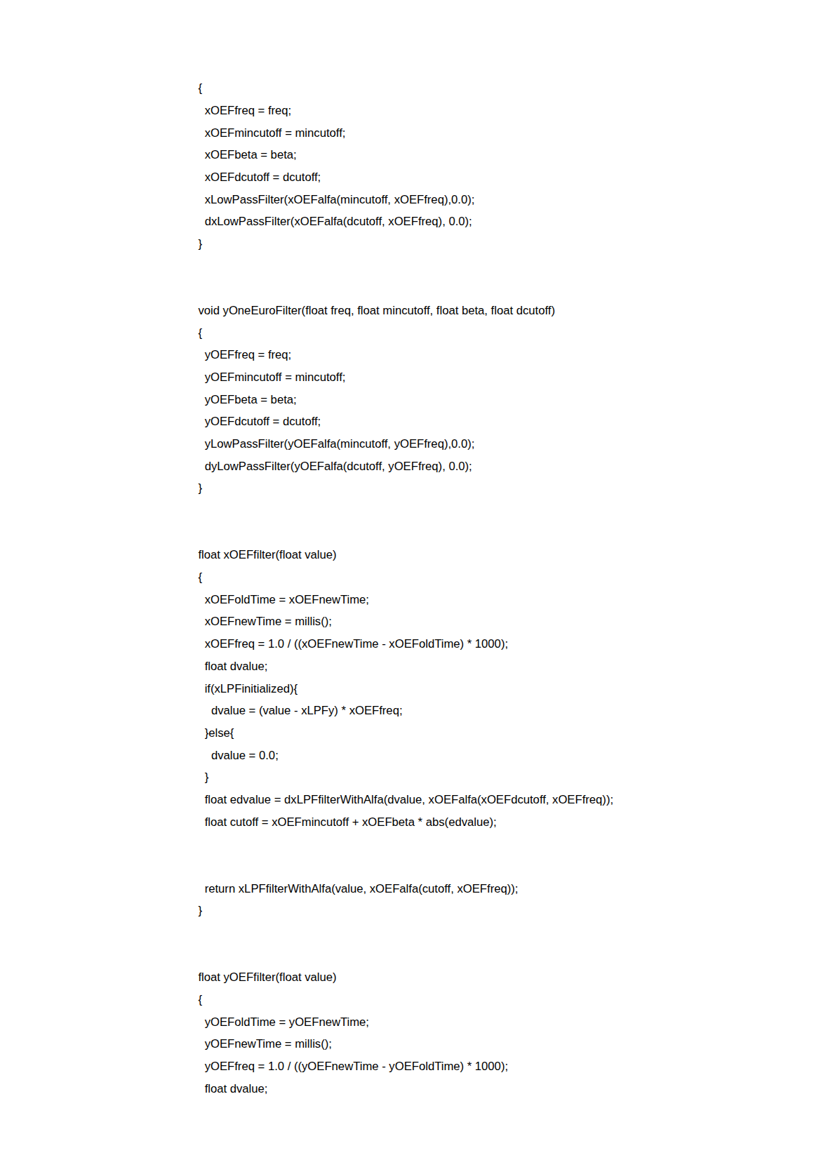{
  xOEFfreq = freq;
  xOEFmincutoff = mincutoff;
  xOEFbeta = beta;
  xOEFdcutoff = dcutoff;
  xLowPassFilter(xOEFalfa(mincutoff, xOEFfreq),0.0);
  dxLowPassFilter(xOEFalfa(dcutoff, xOEFfreq), 0.0);
}

void yOneEuroFilter(float freq, float mincutoff, float beta, float dcutoff)
{
  yOEFfreq = freq;
  yOEFmincutoff = mincutoff;
  yOEFbeta = beta;
  yOEFdcutoff = dcutoff;
  yLowPassFilter(yOEFalfa(mincutoff, yOEFfreq),0.0);
  dyLowPassFilter(yOEFalfa(dcutoff, yOEFfreq), 0.0);
}

float xOEFfilter(float value)
{
  xOEFoldTime = xOEFnewTime;
  xOEFnewTime = millis();
  xOEFfreq = 1.0 / ((xOEFnewTime - xOEFoldTime) * 1000);
  float dvalue;
  if(xLPFinitialized){
    dvalue = (value - xLPFy) * xOEFfreq;
  }else{
    dvalue = 0.0;
  }
  float edvalue = dxLPFfilterWithAlfa(dvalue, xOEFalfa(xOEFdcutoff, xOEFfreq));
  float cutoff = xOEFmincutoff + xOEFbeta * abs(edvalue);

  return xLPFfilterWithAlfa(value, xOEFalfa(cutoff, xOEFfreq));
}

float yOEFfilter(float value)
{
  yOEFoldTime = yOEFnewTime;
  yOEFnewTime = millis();
  yOEFfreq = 1.0 / ((yOEFnewTime - yOEFoldTime) * 1000);
  float dvalue;